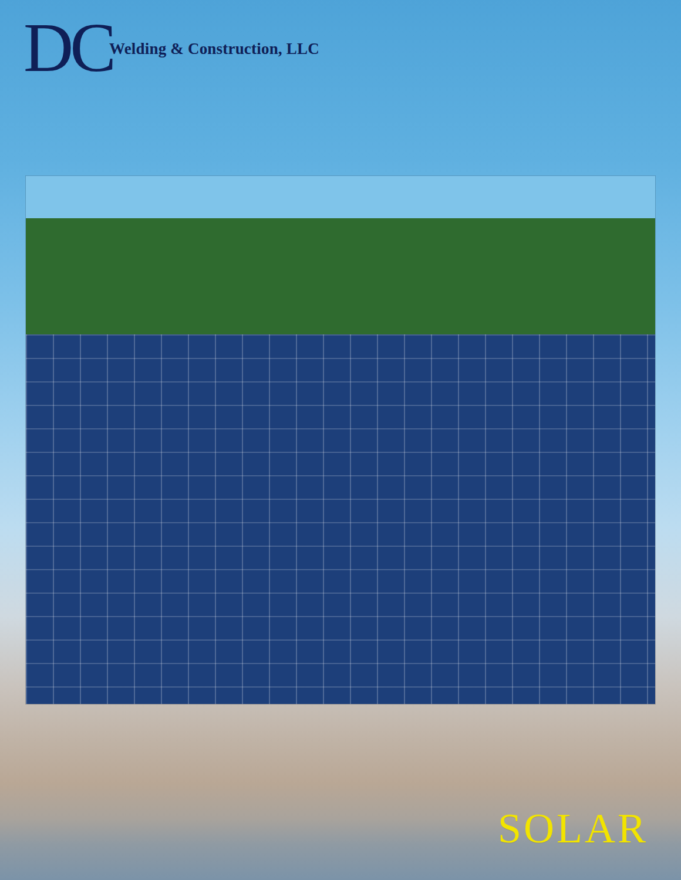DC Welding & Construction, LLC
SOLAR